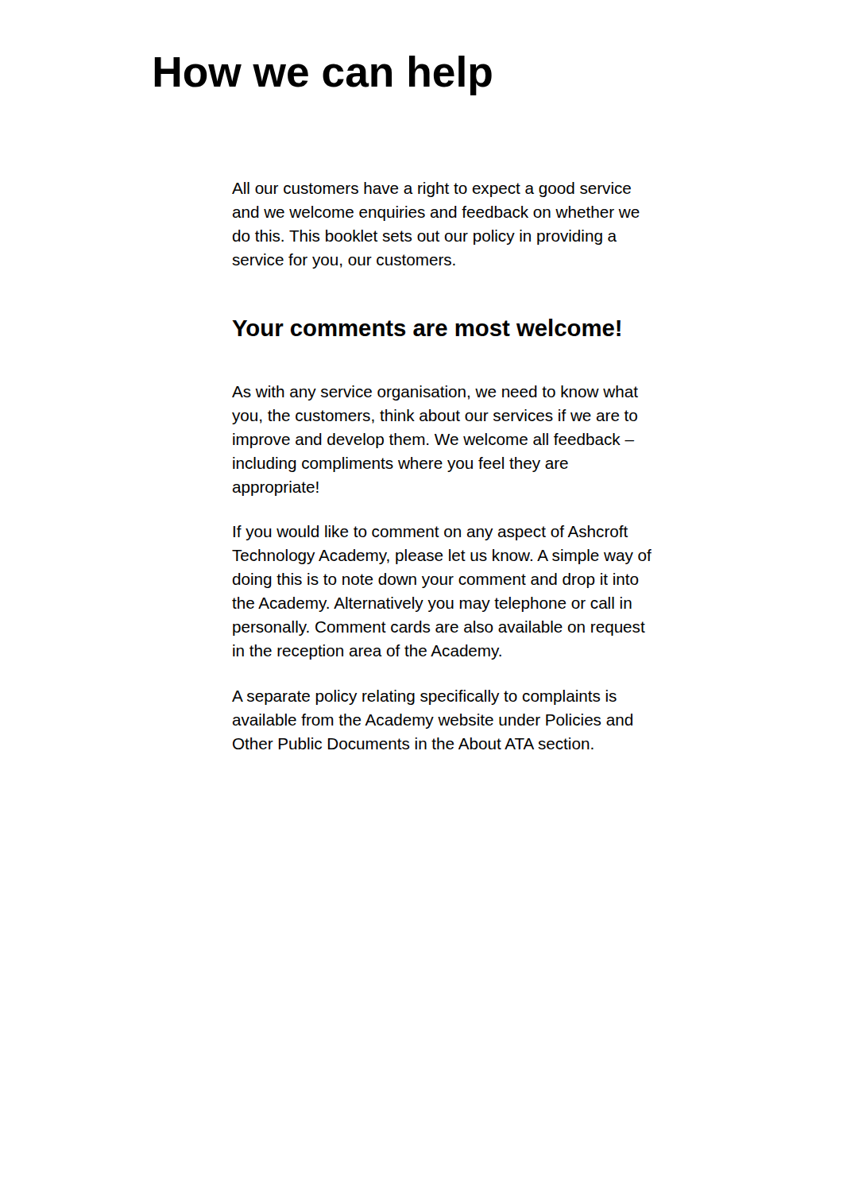How we can help
All our customers have a right to expect a good service and we welcome enquiries and feedback on whether we do this. This booklet sets out our policy in providing a service for you, our customers.
Your comments are most welcome!
As with any service organisation, we need to know what you, the customers, think about our services if we are to improve and develop them. We welcome all feedback – including compliments where you feel they are appropriate!
If you would like to comment on any aspect of Ashcroft Technology Academy, please let us know. A simple way of doing this is to note down your comment and drop it into the Academy. Alternatively you may telephone or call in personally. Comment cards are also available on request in the reception area of the Academy.
A separate policy relating specifically to complaints is available from the Academy website under Policies and Other Public Documents in the About ATA section.